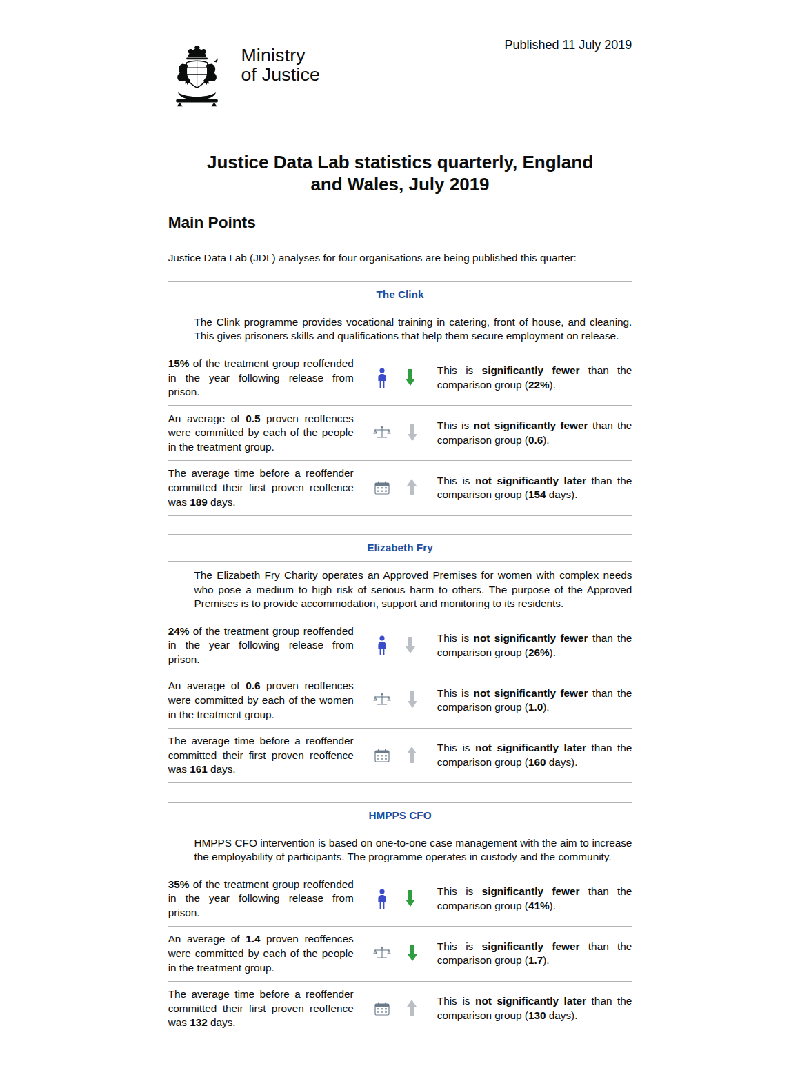Published 11 July 2019
Ministry
of Justice
Justice Data Lab statistics quarterly, England
and Wales, July 2019
Main Points
Justice Data Lab (JDL) analyses for four organisations are being published this quarter:
The Clink
The Clink programme provides vocational training in catering, front of house, and cleaning. This gives prisoners skills and qualifications that help them secure employment on release.
| 15% of the treatment group reoffended in the year following release from prison. | | This is significantly fewer than the comparison group ( 22% ). |
| An average of 0.5 proven reoffences were committed by each of the people in the treatment group. | | This is not significantly fewer than the comparison group ( 0.6 ). |
| The average time before a reoffender committed their first proven reoffence was 189 days. | | This is not significantly later than the comparison group ( 154 days). |
Elizabeth Fry
The Elizabeth Fry Charity operates an Approved Premises for women with complex needs who pose a medium to high risk of serious harm to others. The purpose of the Approved Premises is to provide accommodation, support and monitoring to its residents.
| 24% of the treatment group reoffended in the year following release from prison. | | This is not significantly fewer than the comparison group ( 26% ). |
| An average of 0.6 proven reoffences were committed by each of the women in the treatment group. | | This is not significantly fewer than the comparison group ( 1.0 ). |
| The average time before a reoffender committed their first proven reoffence was 161 days. | | This is not significantly later than the comparison group ( 160 days). |
HMPPS CFO
HMPPS CFO intervention is based on one-to-one case management with the aim to increase the employability of participants. The programme operates in custody and the community.
| 35% of the treatment group reoffended in the year following release from prison. | | This is significantly fewer than the comparison group ( 41% ). |
| An average of 1.4 proven reoffences were committed by each of the people in the treatment group. | | This is significantly fewer than the comparison group ( 1.7 ). |
| The average time before a reoffender committed their first proven reoffence was 132 days. | | This is not significantly later than the comparison group ( 130 days). |